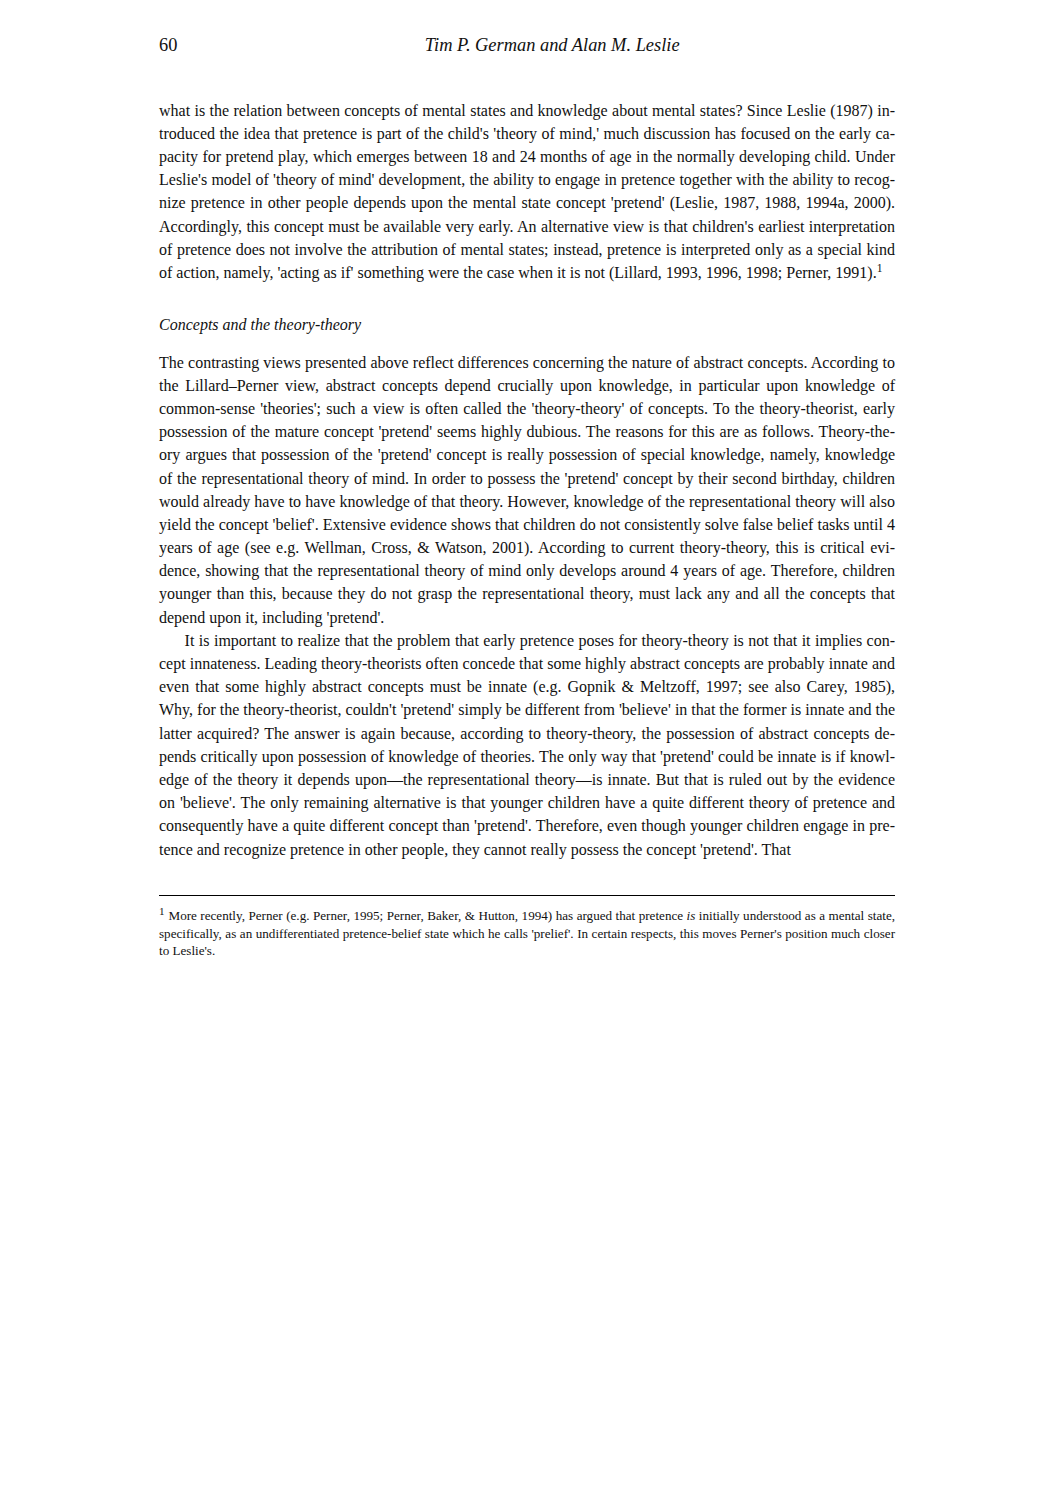60 Tim P. German and Alan M. Leslie
what is the relation between concepts of mental states and knowledge about mental states? Since Leslie (1987) introduced the idea that pretence is part of the child's 'theory of mind,' much discussion has focused on the early capacity for pretend play, which emerges between 18 and 24 months of age in the normally developing child. Under Leslie's model of 'theory of mind' development, the ability to engage in pretence together with the ability to recognize pretence in other people depends upon the mental state concept 'pretend' (Leslie, 1987, 1988, 1994a, 2000). Accordingly, this concept must be available very early. An alternative view is that children's earliest interpretation of pretence does not involve the attribution of mental states; instead, pretence is interpreted only as a special kind of action, namely, 'acting as if' something were the case when it is not (Lillard, 1993, 1996, 1998; Perner, 1991).1
Concepts and the theory-theory
The contrasting views presented above reflect differences concerning the nature of abstract concepts. According to the Lillard–Perner view, abstract concepts depend crucially upon knowledge, in particular upon knowledge of common-sense 'theories'; such a view is often called the 'theory-theory' of concepts. To the theory-theorist, early possession of the mature concept 'pretend' seems highly dubious. The reasons for this are as follows. Theory-theory argues that possession of the 'pretend' concept is really possession of special knowledge, namely, knowledge of the representational theory of mind. In order to possess the 'pretend' concept by their second birthday, children would already have to have knowledge of that theory. However, knowledge of the representational theory will also yield the concept 'belief'. Extensive evidence shows that children do not consistently solve false belief tasks until 4 years of age (see e.g. Wellman, Cross, & Watson, 2001). According to current theory-theory, this is critical evidence, showing that the representational theory of mind only develops around 4 years of age. Therefore, children younger than this, because they do not grasp the representational theory, must lack any and all the concepts that depend upon it, including 'pretend'.
It is important to realize that the problem that early pretence poses for theory-theory is not that it implies concept innateness. Leading theory-theorists often concede that some highly abstract concepts are probably innate and even that some highly abstract concepts must be innate (e.g. Gopnik & Meltzoff, 1997; see also Carey, 1985), Why, for the theory-theorist, couldn't 'pretend' simply be different from 'believe' in that the former is innate and the latter acquired? The answer is again because, according to theory-theory, the possession of abstract concepts depends critically upon possession of knowledge of theories. The only way that 'pretend' could be innate is if knowledge of the theory it depends upon—the representational theory—is innate. But that is ruled out by the evidence on 'believe'. The only remaining alternative is that younger children have a quite different theory of pretence and consequently have a quite different concept than 'pretend'. Therefore, even though younger children engage in pretence and recognize pretence in other people, they cannot really possess the concept 'pretend'. That
1 More recently, Perner (e.g. Perner, 1995; Perner, Baker, & Hutton, 1994) has argued that pretence is initially understood as a mental state, specifically, as an undifferentiated pretence-belief state which he calls 'prelief'. In certain respects, this moves Perner's position much closer to Leslie's.